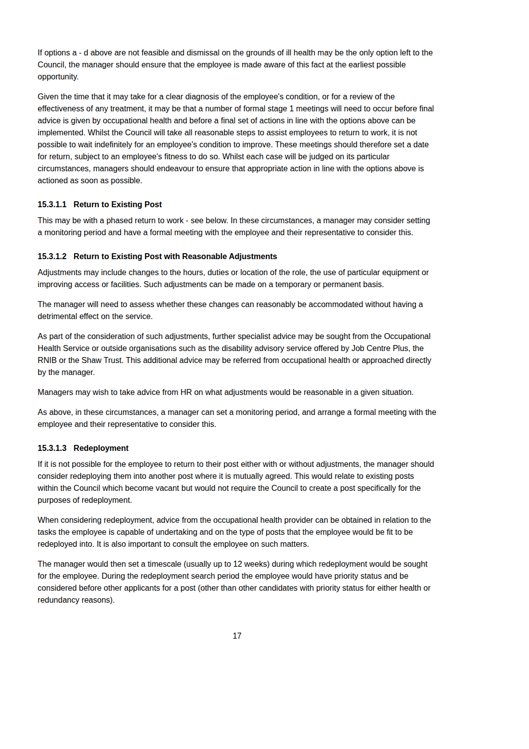If options a - d above are not feasible and dismissal on the grounds of ill health may be the only option left to the Council, the manager should ensure that the employee is made aware of this fact at the earliest possible opportunity.
Given the time that it may take for a clear diagnosis of the employee's condition, or for a review of the effectiveness of any treatment, it may be that a number of formal stage 1 meetings will need to occur before final advice is given by occupational health and before a final set of actions in line with the options above can be implemented. Whilst the Council will take all reasonable steps to assist employees to return to work, it is not possible to wait indefinitely for an employee's condition to improve. These meetings should therefore set a date for return, subject to an employee's fitness to do so. Whilst each case will be judged on its particular circumstances, managers should endeavour to ensure that appropriate action in line with the options above is actioned as soon as possible.
15.3.1.1 Return to Existing Post
This may be with a phased return to work - see below. In these circumstances, a manager may consider setting a monitoring period and have a formal meeting with the employee and their representative to consider this.
15.3.1.2 Return to Existing Post with Reasonable Adjustments
Adjustments may include changes to the hours, duties or location of the role, the use of particular equipment or improving access or facilities. Such adjustments can be made on a temporary or permanent basis.
The manager will need to assess whether these changes can reasonably be accommodated without having a detrimental effect on the service.
As part of the consideration of such adjustments, further specialist advice may be sought from the Occupational Health Service or outside organisations such as the disability advisory service offered by Job Centre Plus, the RNIB or the Shaw Trust. This additional advice may be referred from occupational health or approached directly by the manager.
Managers may wish to take advice from HR on what adjustments would be reasonable in a given situation.
As above, in these circumstances, a manager can set a monitoring period, and arrange a formal meeting with the employee and their representative to consider this.
15.3.1.3 Redeployment
If it is not possible for the employee to return to their post either with or without adjustments, the manager should consider redeploying them into another post where it is mutually agreed. This would relate to existing posts within the Council which become vacant but would not require the Council to create a post specifically for the purposes of redeployment.
When considering redeployment, advice from the occupational health provider can be obtained in relation to the tasks the employee is capable of undertaking and on the type of posts that the employee would be fit to be redeployed into. It is also important to consult the employee on such matters.
The manager would then set a timescale (usually up to 12 weeks) during which redeployment would be sought for the employee. During the redeployment search period the employee would have priority status and be considered before other applicants for a post (other than other candidates with priority status for either health or redundancy reasons).
17